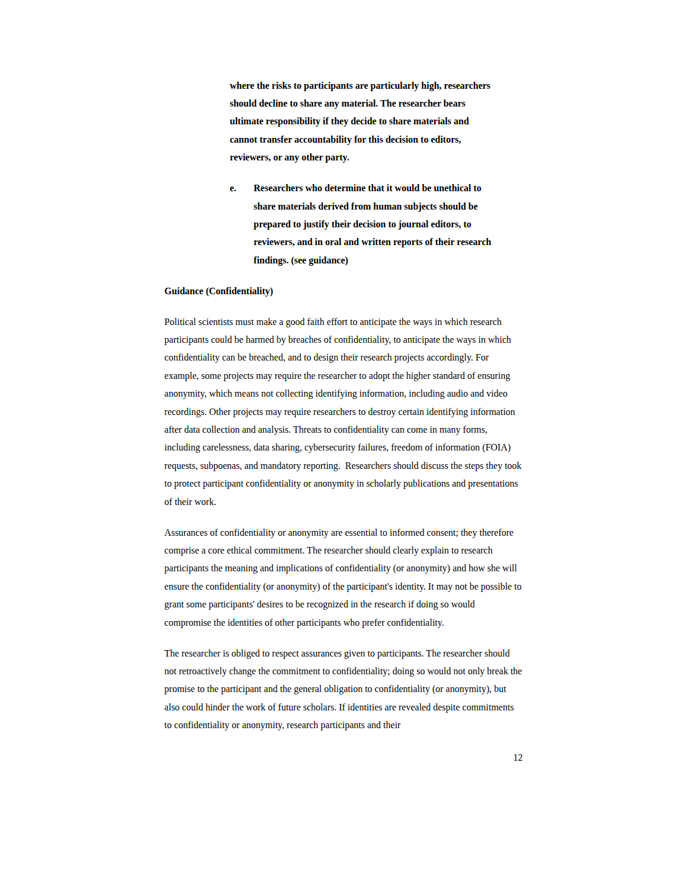where the risks to participants are particularly high, researchers should decline to share any material. The researcher bears ultimate responsibility if they decide to share materials and cannot transfer accountability for this decision to editors, reviewers, or any other party.
e. Researchers who determine that it would be unethical to share materials derived from human subjects should be prepared to justify their decision to journal editors, to reviewers, and in oral and written reports of their research findings. (see guidance)
Guidance (Confidentiality)
Political scientists must make a good faith effort to anticipate the ways in which research participants could be harmed by breaches of confidentiality, to anticipate the ways in which confidentiality can be breached, and to design their research projects accordingly. For example, some projects may require the researcher to adopt the higher standard of ensuring anonymity, which means not collecting identifying information, including audio and video recordings. Other projects may require researchers to destroy certain identifying information after data collection and analysis. Threats to confidentiality can come in many forms, including carelessness, data sharing, cybersecurity failures, freedom of information (FOIA) requests, subpoenas, and mandatory reporting. Researchers should discuss the steps they took to protect participant confidentiality or anonymity in scholarly publications and presentations of their work.
Assurances of confidentiality or anonymity are essential to informed consent; they therefore comprise a core ethical commitment. The researcher should clearly explain to research participants the meaning and implications of confidentiality (or anonymity) and how she will ensure the confidentiality (or anonymity) of the participant's identity. It may not be possible to grant some participants' desires to be recognized in the research if doing so would compromise the identities of other participants who prefer confidentiality.
The researcher is obliged to respect assurances given to participants. The researcher should not retroactively change the commitment to confidentiality; doing so would not only break the promise to the participant and the general obligation to confidentiality (or anonymity), but also could hinder the work of future scholars. If identities are revealed despite commitments to confidentiality or anonymity, research participants and their
12